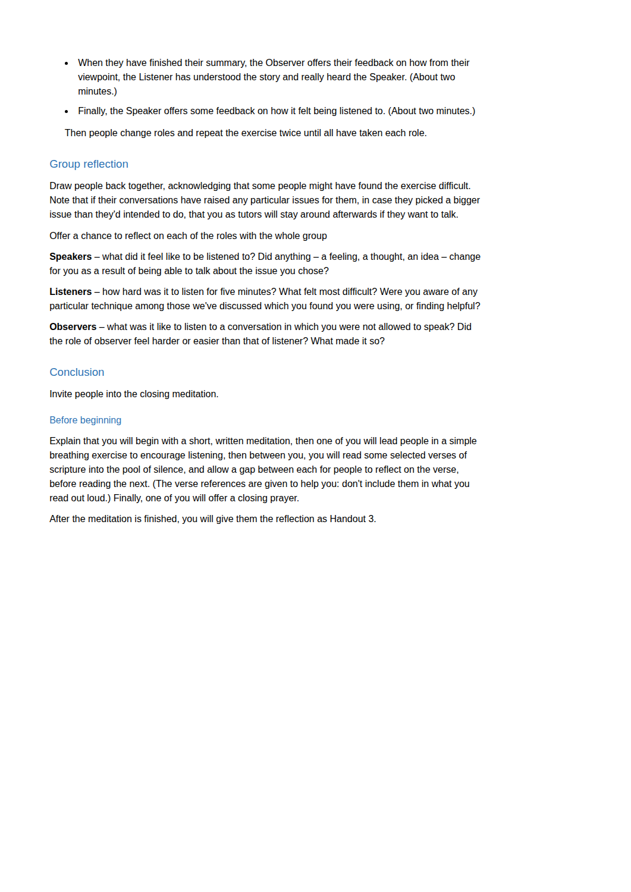When they have finished their summary, the Observer offers their feedback on how from their viewpoint, the Listener has understood the story and really heard the Speaker. (About two minutes.)
Finally, the Speaker offers some feedback on how it felt being listened to. (About two minutes.)
Then people change roles and repeat the exercise twice until all have taken each role.
Group reflection
Draw people back together, acknowledging that some people might have found the exercise difficult. Note that if their conversations have raised any particular issues for them, in case they picked a bigger issue than they'd intended to do, that you as tutors will stay around afterwards if they want to talk.
Offer a chance to reflect on each of the roles with the whole group
Speakers – what did it feel like to be listened to? Did anything – a feeling, a thought, an idea – change for you as a result of being able to talk about the issue you chose?
Listeners – how hard was it to listen for five minutes? What felt most difficult? Were you aware of any particular technique among those we've discussed which you found you were using, or finding helpful?
Observers – what was it like to listen to a conversation in which you were not allowed to speak? Did the role of observer feel harder or easier than that of listener? What made it so?
Conclusion
Invite people into the closing meditation.
Before beginning
Explain that you will begin with a short, written meditation, then one of you will lead people in a simple breathing exercise to encourage listening, then between you, you will read some selected verses of scripture into the pool of silence, and allow a gap between each for people to reflect on the verse, before reading the next. (The verse references are given to help you: don't include them in what you read out loud.) Finally, one of you will offer a closing prayer.
After the meditation is finished, you will give them the reflection as Handout 3.